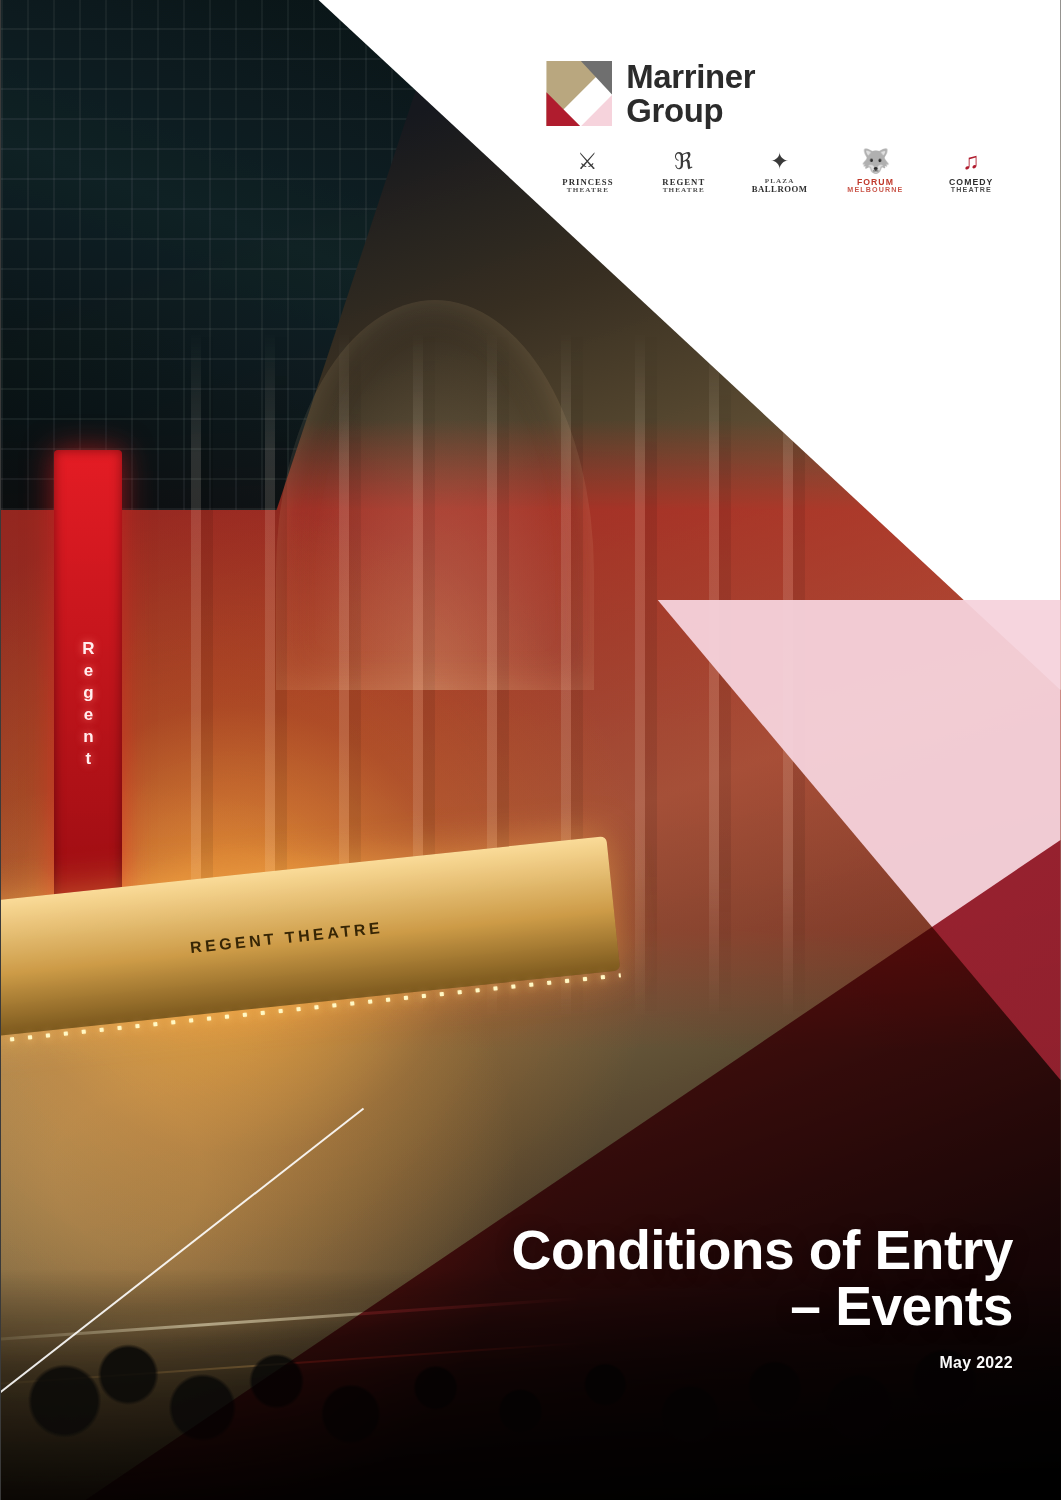Regent
Regent Theatre
Marriner Group
⚔ PrincessTheatre
ℜ RegentTheatre
✦ Plaza Ballroom
🐺 ForumMelbourne
♫ ComedyTheatre
Conditions of Entry– Events
May 2022
Cover page. Marriner Group. Venues: Princess Theatre, Regent Theatre, Plaza Ballroom, Forum Melbourne, Comedy Theatre. Title: Conditions of Entry – Events. Date: May 2022.